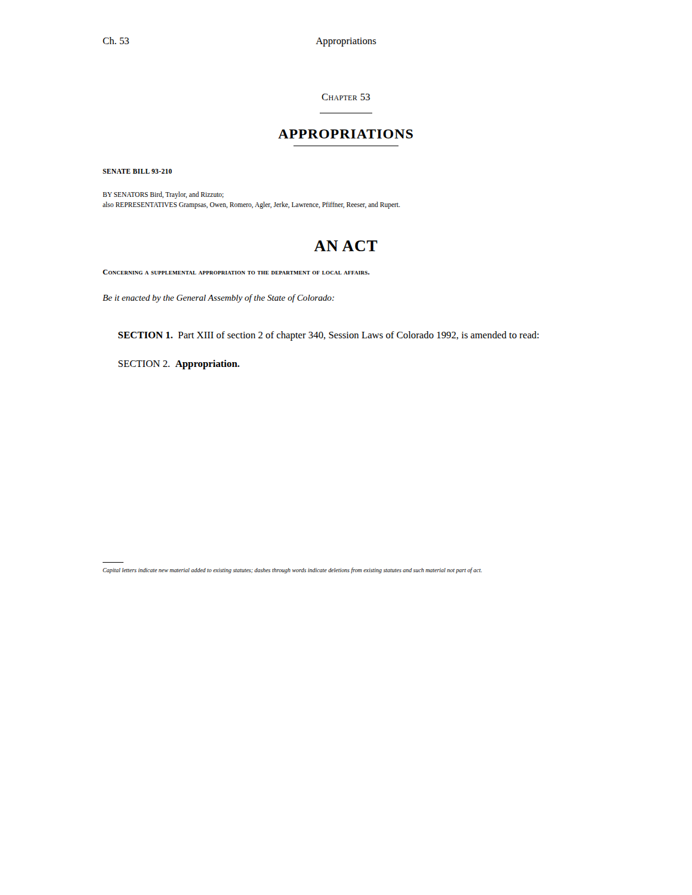Ch. 53 Appropriations
Chapter 53
APPROPRIATIONS
SENATE BILL 93-210
BY SENATORS Bird, Traylor, and Rizzuto;
also REPRESENTATIVES Grampsas, Owen, Romero, Agler, Jerke, Lawrence, Pfiffner, Reeser, and Rupert.
AN ACT
Concerning a supplemental appropriation to the department of local affairs.
Be it enacted by the General Assembly of the State of Colorado:
SECTION 1. Part XIII of section 2 of chapter 340, Session Laws of Colorado 1992, is amended to read:
SECTION 2. Appropriation.
Capital letters indicate new material added to existing statutes; dashes through words indicate deletions from existing statutes and such material not part of act.